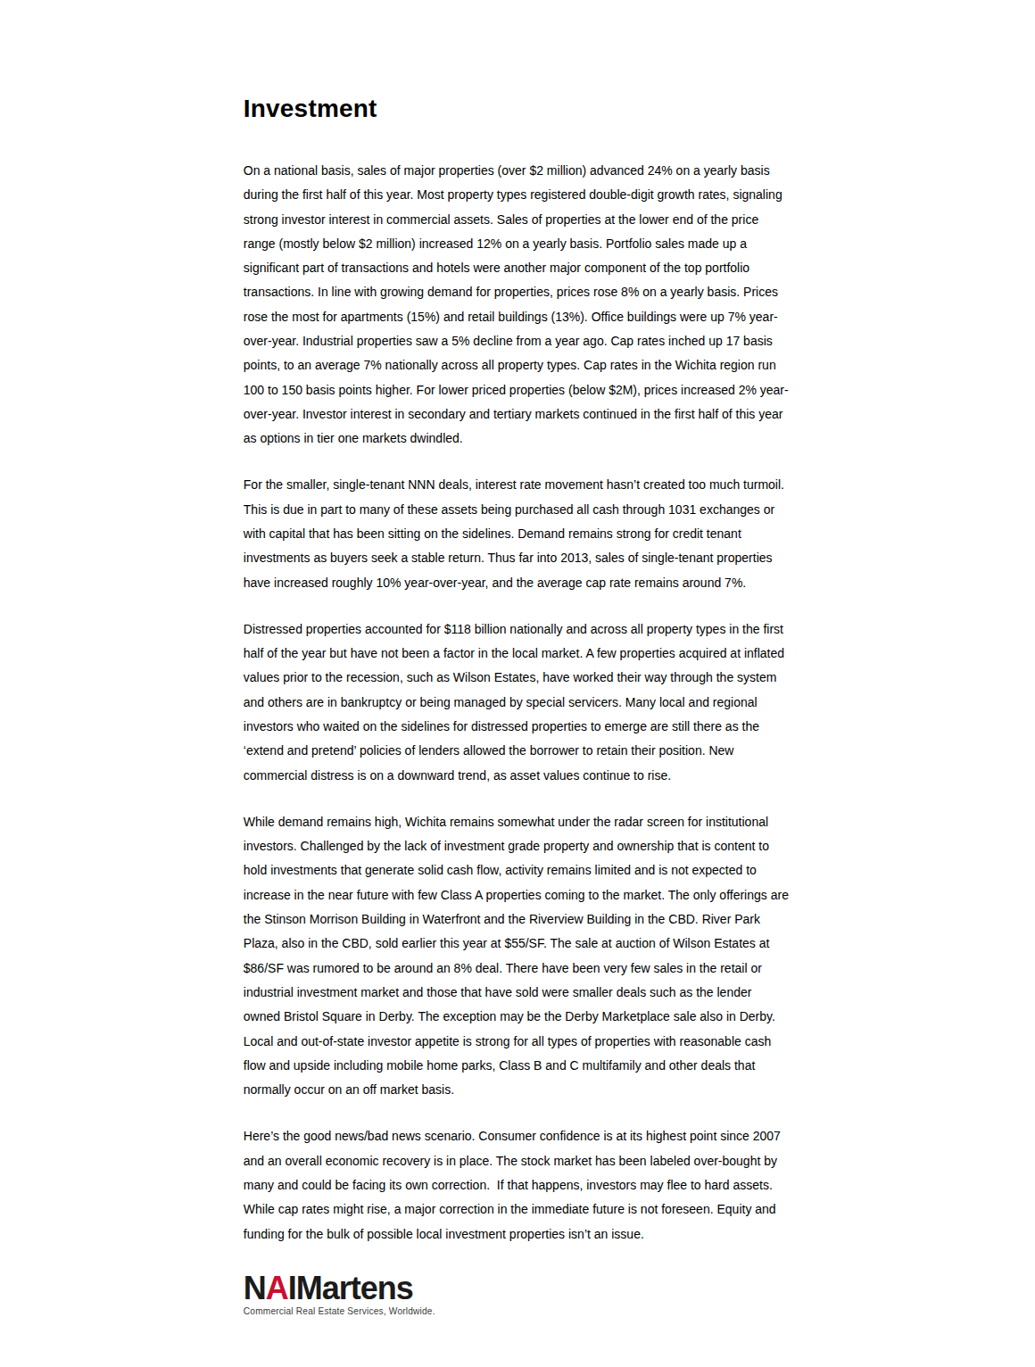Investment
On a national basis, sales of major properties (over $2 million) advanced 24% on a yearly basis during the first half of this year. Most property types registered double-digit growth rates, signaling strong investor interest in commercial assets. Sales of properties at the lower end of the price range (mostly below $2 million) increased 12% on a yearly basis. Portfolio sales made up a significant part of transactions and hotels were another major component of the top portfolio transactions. In line with growing demand for properties, prices rose 8% on a yearly basis. Prices rose the most for apartments (15%) and retail buildings (13%). Office buildings were up 7% year-over-year. Industrial properties saw a 5% decline from a year ago. Cap rates inched up 17 basis points, to an average 7% nationally across all property types. Cap rates in the Wichita region run 100 to 150 basis points higher. For lower priced properties (below $2M), prices increased 2% year-over-year. Investor interest in secondary and tertiary markets continued in the first half of this year as options in tier one markets dwindled.
For the smaller, single-tenant NNN deals, interest rate movement hasn’t created too much turmoil. This is due in part to many of these assets being purchased all cash through 1031 exchanges or with capital that has been sitting on the sidelines. Demand remains strong for credit tenant investments as buyers seek a stable return. Thus far into 2013, sales of single-tenant properties have increased roughly 10% year-over-year, and the average cap rate remains around 7%.
Distressed properties accounted for $118 billion nationally and across all property types in the first half of the year but have not been a factor in the local market. A few properties acquired at inflated values prior to the recession, such as Wilson Estates, have worked their way through the system and others are in bankruptcy or being managed by special servicers. Many local and regional investors who waited on the sidelines for distressed properties to emerge are still there as the ‘extend and pretend’ policies of lenders allowed the borrower to retain their position. New commercial distress is on a downward trend, as asset values continue to rise.
While demand remains high, Wichita remains somewhat under the radar screen for institutional investors. Challenged by the lack of investment grade property and ownership that is content to hold investments that generate solid cash flow, activity remains limited and is not expected to increase in the near future with few Class A properties coming to the market. The only offerings are the Stinson Morrison Building in Waterfront and the Riverview Building in the CBD. River Park Plaza, also in the CBD, sold earlier this year at $55/SF. The sale at auction of Wilson Estates at $86/SF was rumored to be around an 8% deal. There have been very few sales in the retail or industrial investment market and those that have sold were smaller deals such as the lender owned Bristol Square in Derby. The exception may be the Derby Marketplace sale also in Derby. Local and out-of-state investor appetite is strong for all types of properties with reasonable cash flow and upside including mobile home parks, Class B and C multifamily and other deals that normally occur on an off market basis.
Here’s the good news/bad news scenario. Consumer confidence is at its highest point since 2007 and an overall economic recovery is in place. The stock market has been labeled over-bought by many and could be facing its own correction. If that happens, investors may flee to hard assets. While cap rates might rise, a major correction in the immediate future is not foreseen. Equity and funding for the bulk of possible local investment properties isn’t an issue.
NAIMartens
Commercial Real Estate Services, Worldwide.